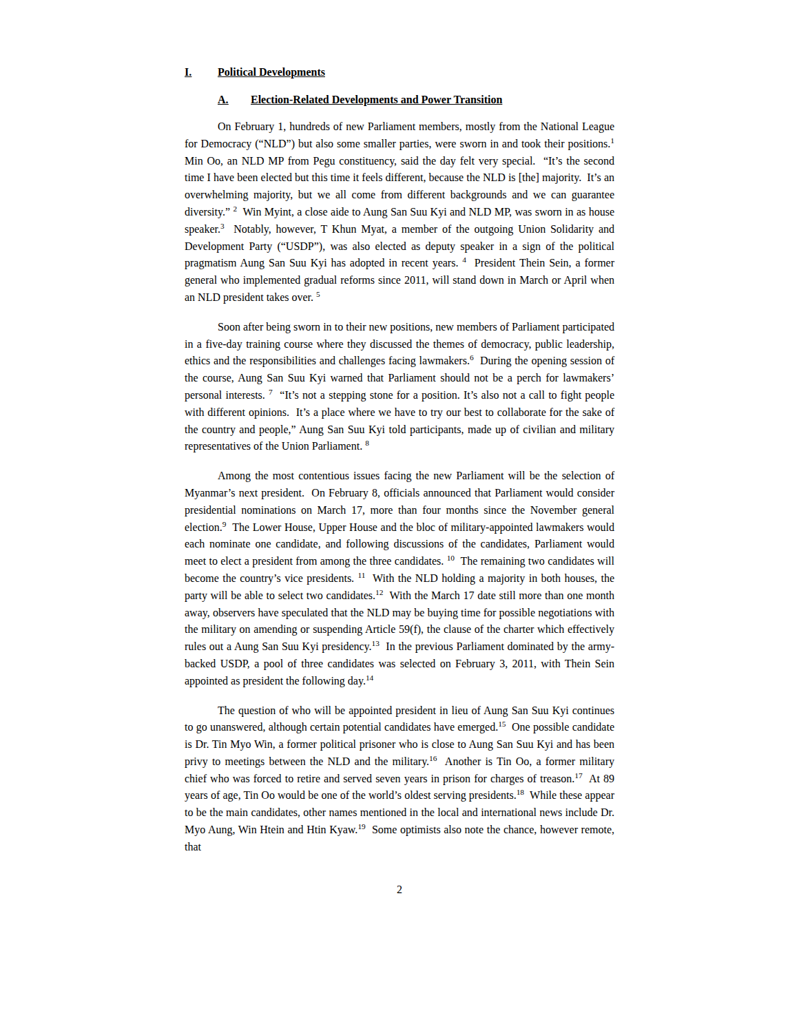I. Political Developments
A. Election-Related Developments and Power Transition
On February 1, hundreds of new Parliament members, mostly from the National League for Democracy (“NLD”) but also some smaller parties, were sworn in and took their positions.1 Min Oo, an NLD MP from Pegu constituency, said the day felt very special. “It’s the second time I have been elected but this time it feels different, because the NLD is [the] majority. It’s an overwhelming majority, but we all come from different backgrounds and we can guarantee diversity.” 2 Win Myint, a close aide to Aung San Suu Kyi and NLD MP, was sworn in as house speaker.3 Notably, however, T Khun Myat, a member of the outgoing Union Solidarity and Development Party (“USDP”), was also elected as deputy speaker in a sign of the political pragmatism Aung San Suu Kyi has adopted in recent years. 4 President Thein Sein, a former general who implemented gradual reforms since 2011, will stand down in March or April when an NLD president takes over. 5
Soon after being sworn in to their new positions, new members of Parliament participated in a five-day training course where they discussed the themes of democracy, public leadership, ethics and the responsibilities and challenges facing lawmakers.6 During the opening session of the course, Aung San Suu Kyi warned that Parliament should not be a perch for lawmakers’ personal interests. 7 “It’s not a stepping stone for a position. It’s also not a call to fight people with different opinions. It’s a place where we have to try our best to collaborate for the sake of the country and people,” Aung San Suu Kyi told participants, made up of civilian and military representatives of the Union Parliament. 8
Among the most contentious issues facing the new Parliament will be the selection of Myanmar’s next president. On February 8, officials announced that Parliament would consider presidential nominations on March 17, more than four months since the November general election.9 The Lower House, Upper House and the bloc of military-appointed lawmakers would each nominate one candidate, and following discussions of the candidates, Parliament would meet to elect a president from among the three candidates. 10 The remaining two candidates will become the country’s vice presidents. 11 With the NLD holding a majority in both houses, the party will be able to select two candidates.12 With the March 17 date still more than one month away, observers have speculated that the NLD may be buying time for possible negotiations with the military on amending or suspending Article 59(f), the clause of the charter which effectively rules out a Aung San Suu Kyi presidency.13 In the previous Parliament dominated by the army-backed USDP, a pool of three candidates was selected on February 3, 2011, with Thein Sein appointed as president the following day.14
The question of who will be appointed president in lieu of Aung San Suu Kyi continues to go unanswered, although certain potential candidates have emerged.15 One possible candidate is Dr. Tin Myo Win, a former political prisoner who is close to Aung San Suu Kyi and has been privy to meetings between the NLD and the military.16 Another is Tin Oo, a former military chief who was forced to retire and served seven years in prison for charges of treason.17 At 89 years of age, Tin Oo would be one of the world’s oldest serving presidents.18 While these appear to be the main candidates, other names mentioned in the local and international news include Dr. Myo Aung, Win Htein and Htin Kyaw.19 Some optimists also note the chance, however remote, that
2